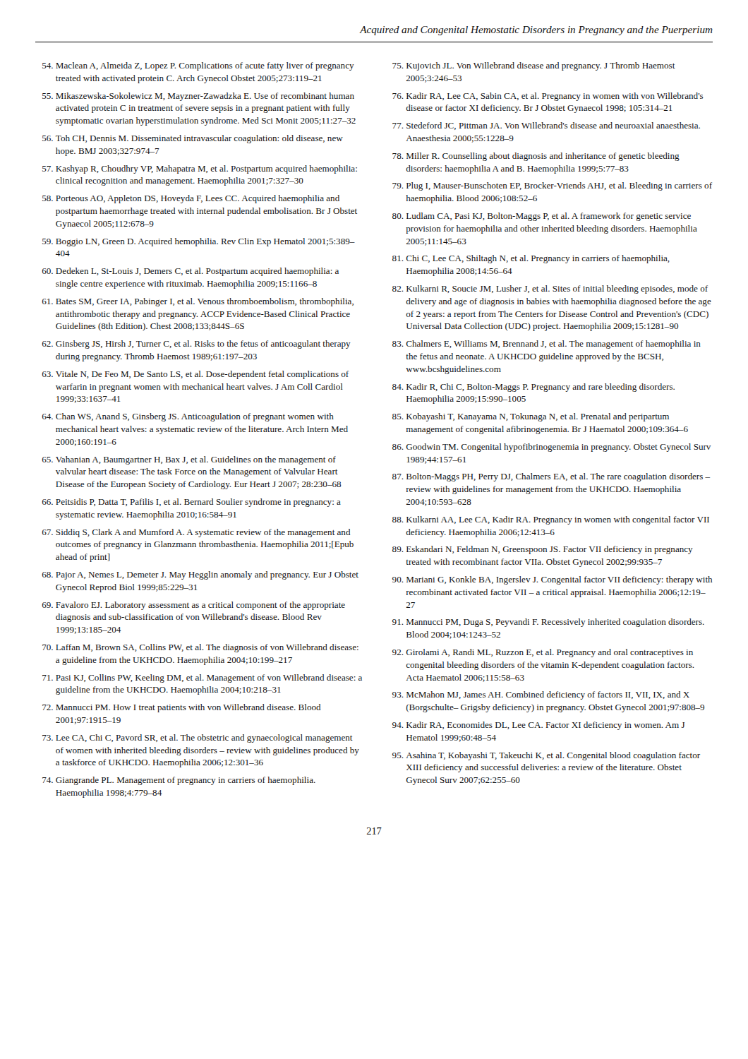Acquired and Congenital Hemostatic Disorders in Pregnancy and the Puerperium
Maclean A, Almeida Z, Lopez P. Complications of acute fatty liver of pregnancy treated with activated protein C. Arch Gynecol Obstet 2005;273:119–21
Mikaszewska-Sokolewicz M, Mayzner-Zawadzka E. Use of recombinant human activated protein C in treatment of severe sepsis in a pregnant patient with fully symptomatic ovarian hyperstimulation syndrome. Med Sci Monit 2005;11:27–32
Toh CH, Dennis M. Disseminated intravascular coagulation: old disease, new hope. BMJ 2003;327:974–7
Kashyap R, Choudhry VP, Mahapatra M, et al. Postpartum acquired haemophilia: clinical recognition and management. Haemophilia 2001;7:327–30
Porteous AO, Appleton DS, Hoveyda F, Lees CC. Acquired haemophilia and postpartum haemorrhage treated with internal pudendal embolisation. Br J Obstet Gynaecol 2005;112:678–9
Boggio LN, Green D. Acquired hemophilia. Rev Clin Exp Hematol 2001;5:389–404
Dedeken L, St-Louis J, Demers C, et al. Postpartum acquired haemophilia: a single centre experience with rituximab. Haemophilia 2009;15:1166–8
Bates SM, Greer IA, Pabinger I, et al. Venous thromboembolism, thrombophilia, antithrombotic therapy and pregnancy. ACCP Evidence-Based Clinical Practice Guidelines (8th Edition). Chest 2008;133;844S–6S
Ginsberg JS, Hirsh J, Turner C, et al. Risks to the fetus of anticoagulant therapy during pregnancy. Thromb Haemost 1989;61:197–203
Vitale N, De Feo M, De Santo LS, et al. Dose-dependent fetal complications of warfarin in pregnant women with mechanical heart valves. J Am Coll Cardiol 1999;33:1637–41
Chan WS, Anand S, Ginsberg JS. Anticoagulation of pregnant women with mechanical heart valves: a systematic review of the literature. Arch Intern Med 2000;160:191–6
Vahanian A, Baumgartner H, Bax J, et al. Guidelines on the management of valvular heart disease: The task Force on the Management of Valvular Heart Disease of the European Society of Cardiology. Eur Heart J 2007; 28:230–68
Peitsidis P, Datta T, Pafilis I, et al. Bernard Soulier syndrome in pregnancy: a systematic review. Haemophilia 2010;16:584–91
Siddiq S, Clark A and Mumford A. A systematic review of the management and outcomes of pregnancy in Glanzmann thrombasthenia. Haemophilia 2011;[Epub ahead of print]
Pajor A, Nemes L, Demeter J. May Hegglin anomaly and pregnancy. Eur J Obstet Gynecol Reprod Biol 1999;85:229–31
Favaloro EJ. Laboratory assessment as a critical component of the appropriate diagnosis and sub-classification of von Willebrand's disease. Blood Rev 1999;13:185–204
Laffan M, Brown SA, Collins PW, et al. The diagnosis of von Willebrand disease: a guideline from the UKHCDO. Haemophilia 2004;10:199–217
Pasi KJ, Collins PW, Keeling DM, et al. Management of von Willebrand disease: a guideline from the UKHCDO. Haemophilia 2004;10:218–31
Mannucci PM. How I treat patients with von Willebrand disease. Blood 2001;97:1915–19
Lee CA, Chi C, Pavord SR, et al. The obstetric and gynaecological management of women with inherited bleeding disorders – review with guidelines produced by a taskforce of UKHCDO. Haemophilia 2006;12:301–36
Giangrande PL. Management of pregnancy in carriers of haemophilia. Haemophilia 1998;4:779–84
Kujovich JL. Von Willebrand disease and pregnancy. J Thromb Haemost 2005;3:246–53
Kadir RA, Lee CA, Sabin CA, et al. Pregnancy in women with von Willebrand's disease or factor XI deficiency. Br J Obstet Gynaecol 1998; 105:314–21
Stedeford JC, Pittman JA. Von Willebrand's disease and neuroaxial anaesthesia. Anaesthesia 2000;55:1228–9
Miller R. Counselling about diagnosis and inheritance of genetic bleeding disorders: haemophilia A and B. Haemophilia 1999;5:77–83
Plug I, Mauser-Bunschoten EP, Brocker-Vriends AHJ, et al. Bleeding in carriers of haemophilia. Blood 2006;108:52–6
Ludlam CA, Pasi KJ, Bolton-Maggs P, et al. A framework for genetic service provision for haemophilia and other inherited bleeding disorders. Haemophilia 2005;11:145–63
Chi C, Lee CA, Shiltagh N, et al. Pregnancy in carriers of haemophilia, Haemophilia 2008;14:56–64
Kulkarni R, Soucie JM, Lusher J, et al. Sites of initial bleeding episodes, mode of delivery and age of diagnosis in babies with haemophilia diagnosed before the age of 2 years: a report from The Centers for Disease Control and Prevention's (CDC) Universal Data Collection (UDC) project. Haemophilia 2009;15:1281–90
Chalmers E, Williams M, Brennand J, et al. The management of haemophilia in the fetus and neonate. A UKHCDO guideline approved by the BCSH, www.bcshguidelines.com
Kadir R, Chi C, Bolton-Maggs P. Pregnancy and rare bleeding disorders. Haemophilia 2009;15:990–1005
Kobayashi T, Kanayama N, Tokunaga N, et al. Prenatal and peripartum management of congenital afibrinogenemia. Br J Haematol 2000;109:364–6
Goodwin TM. Congenital hypofibrinogenemia in pregnancy. Obstet Gynecol Surv 1989;44:157–61
Bolton-Maggs PH, Perry DJ, Chalmers EA, et al. The rare coagulation disorders – review with guidelines for management from the UKHCDO. Haemophilia 2004;10:593–628
Kulkarni AA, Lee CA, Kadir RA. Pregnancy in women with congenital factor VII deficiency. Haemophilia 2006;12:413–6
Eskandari N, Feldman N, Greenspoon JS. Factor VII deficiency in pregnancy treated with recombinant factor VIIa. Obstet Gynecol 2002;99:935–7
Mariani G, Konkle BA, Ingerslev J. Congenital factor VII deficiency: therapy with recombinant activated factor VII – a critical appraisal. Haemophilia 2006;12:19–27
Mannucci PM, Duga S, Peyvandi F. Recessively inherited coagulation disorders. Blood 2004;104:1243–52
Girolami A, Randi ML, Ruzzon E, et al. Pregnancy and oral contraceptives in congenital bleeding disorders of the vitamin K-dependent coagulation factors. Acta Haematol 2006;115:58–63
McMahon MJ, James AH. Combined deficiency of factors II, VII, IX, and X (Borgschulte– Grigsby deficiency) in pregnancy. Obstet Gynecol 2001;97:808–9
Kadir RA, Economides DL, Lee CA. Factor XI deficiency in women. Am J Hematol 1999;60:48–54
Asahina T, Kobayashi T, Takeuchi K, et al. Congenital blood coagulation factor XIII deficiency and successful deliveries: a review of the literature. Obstet Gynecol Surv 2007;62:255–60
217